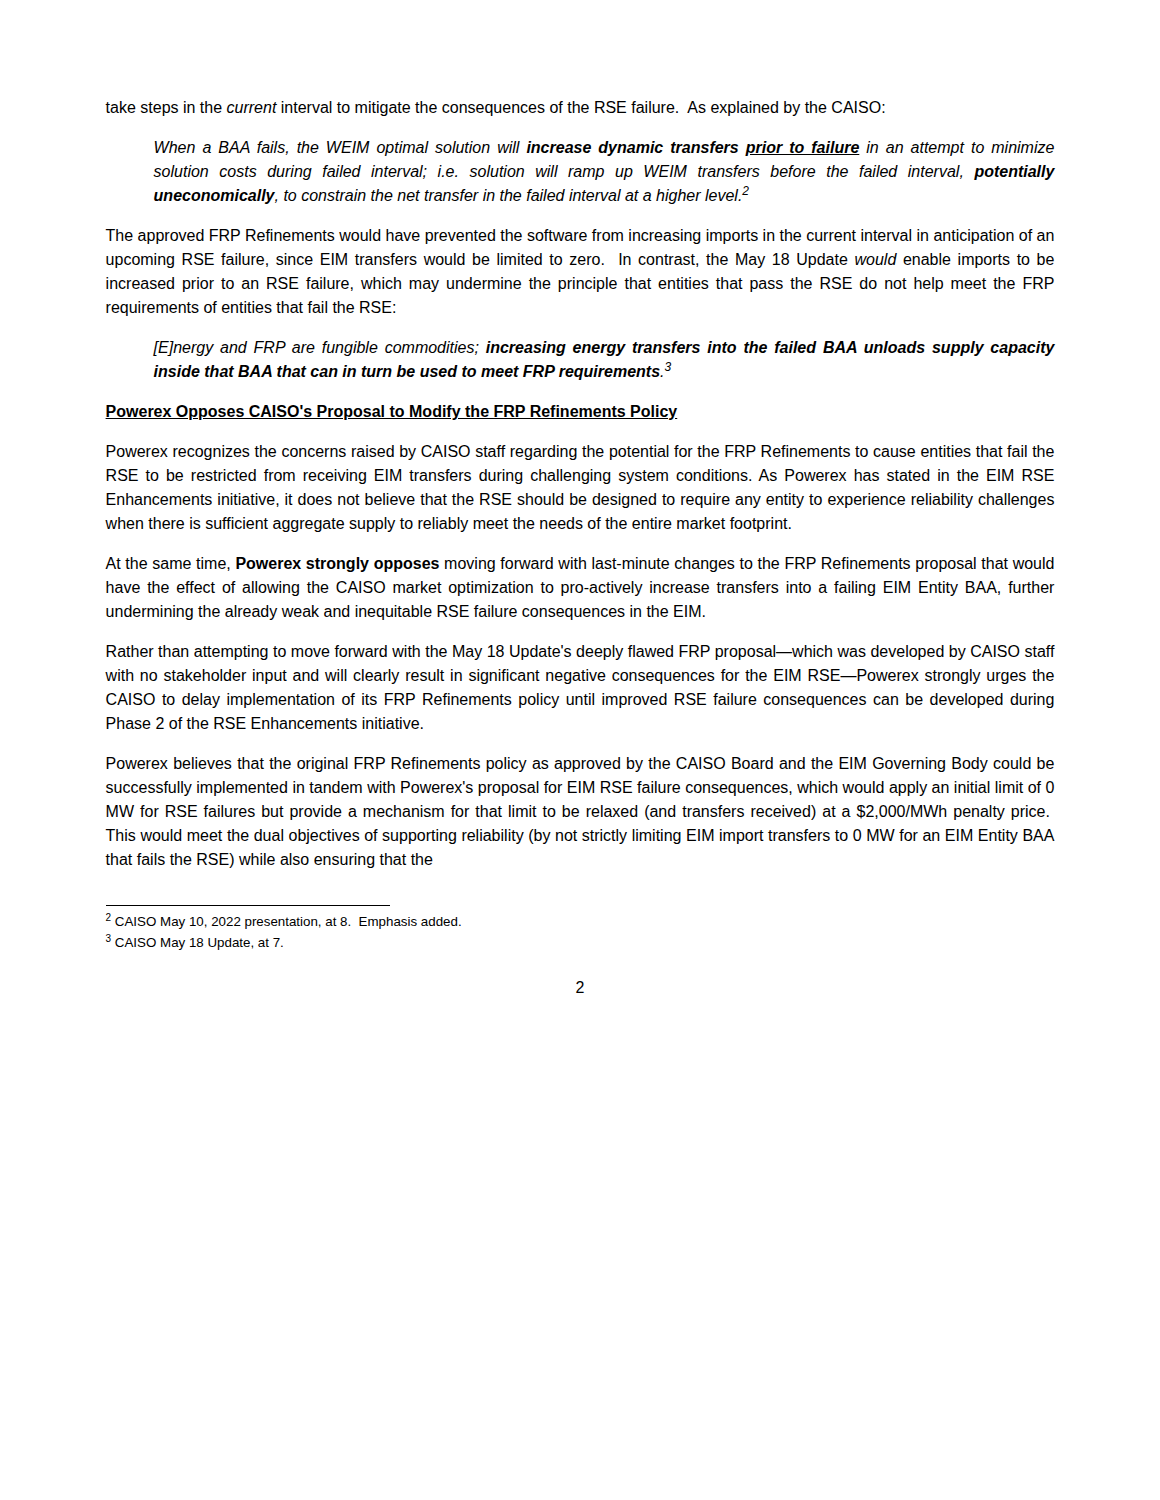take steps in the current interval to mitigate the consequences of the RSE failure. As explained by the CAISO:
When a BAA fails, the WEIM optimal solution will increase dynamic transfers prior to failure in an attempt to minimize solution costs during failed interval; i.e. solution will ramp up WEIM transfers before the failed interval, potentially uneconomically, to constrain the net transfer in the failed interval at a higher level.2
The approved FRP Refinements would have prevented the software from increasing imports in the current interval in anticipation of an upcoming RSE failure, since EIM transfers would be limited to zero. In contrast, the May 18 Update would enable imports to be increased prior to an RSE failure, which may undermine the principle that entities that pass the RSE do not help meet the FRP requirements of entities that fail the RSE:
[E]nergy and FRP are fungible commodities; increasing energy transfers into the failed BAA unloads supply capacity inside that BAA that can in turn be used to meet FRP requirements.3
Powerex Opposes CAISO's Proposal to Modify the FRP Refinements Policy
Powerex recognizes the concerns raised by CAISO staff regarding the potential for the FRP Refinements to cause entities that fail the RSE to be restricted from receiving EIM transfers during challenging system conditions. As Powerex has stated in the EIM RSE Enhancements initiative, it does not believe that the RSE should be designed to require any entity to experience reliability challenges when there is sufficient aggregate supply to reliably meet the needs of the entire market footprint.
At the same time, Powerex strongly opposes moving forward with last-minute changes to the FRP Refinements proposal that would have the effect of allowing the CAISO market optimization to pro-actively increase transfers into a failing EIM Entity BAA, further undermining the already weak and inequitable RSE failure consequences in the EIM.
Rather than attempting to move forward with the May 18 Update's deeply flawed FRP proposal—which was developed by CAISO staff with no stakeholder input and will clearly result in significant negative consequences for the EIM RSE—Powerex strongly urges the CAISO to delay implementation of its FRP Refinements policy until improved RSE failure consequences can be developed during Phase 2 of the RSE Enhancements initiative.
Powerex believes that the original FRP Refinements policy as approved by the CAISO Board and the EIM Governing Body could be successfully implemented in tandem with Powerex's proposal for EIM RSE failure consequences, which would apply an initial limit of 0 MW for RSE failures but provide a mechanism for that limit to be relaxed (and transfers received) at a $2,000/MWh penalty price. This would meet the dual objectives of supporting reliability (by not strictly limiting EIM import transfers to 0 MW for an EIM Entity BAA that fails the RSE) while also ensuring that the
2 CAISO May 10, 2022 presentation, at 8. Emphasis added.
3 CAISO May 18 Update, at 7.
2